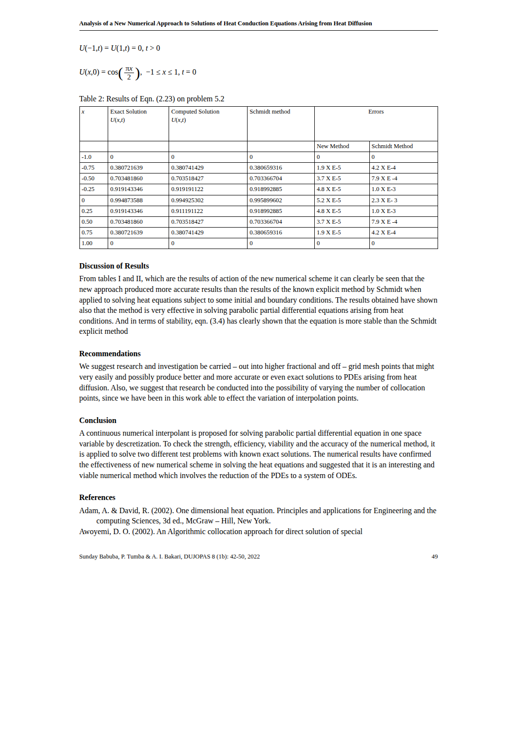Analysis of a New Numerical Approach to Solutions of Heat Conduction Equations Arising from Heat Diffusion
U(−1,t) = U(1,t) = 0, t > 0
U(x,0) = cos(πx 2), −1 ≤ x ≤ 1, t = 0
Table 2: Results of Eqn. (2.23) on problem 5.2
| x | Exact Solution U ( x , t ) | Computed Solution U ( x , t ) | Schmidt method | Errors |
| --- | --- | --- | --- | --- |
| | | | | New Method | Schmidt Method |
| -1.0 | 0 | 0 | 0 | 0 | 0 |
| -0.75 | 0.380721639 | 0.380741429 | 0.380659316 | 1.9 X E-5 | 4.2 X E-4 |
| -0.50 | 0.703481860 | 0.703518427 | 0.703366704 | 3.7 X E-5 | 7.9 X E -4 |
| -0.25 | 0.919143346 | 0.919191122 | 0.918992885 | 4.8 X E-5 | 1.0 X E-3 |
| 0 | 0.994873588 | 0.994925302 | 0.995899602 | 5.2 X E-5 | 2.3 X E- 3 |
| 0.25 | 0.919143346 | 0.911191122 | 0.918992885 | 4.8 X E-5 | 1.0 X E-3 |
| 0.50 | 0.703481860 | 0.703518427 | 0.703366704 | 3.7 X E-5 | 7.9 X E -4 |
| 0.75 | 0.380721639 | 0.380741429 | 0.380659316 | 1.9 X E-5 | 4.2 X E-4 |
| 1.00 | 0 | 0 | 0 | 0 | 0 |
Discussion of Results
From tables I and II, which are the results of action of the new numerical scheme it can clearly be seen that the new approach produced more accurate results than the results of the known explicit method by Schmidt when applied to solving heat equations subject to some initial and boundary conditions. The results obtained have shown also that the method is very effective in solving parabolic partial differential equations arising from heat conditions. And in terms of stability, eqn. (3.4) has clearly shown that the equation is more stable than the Schmidt explicit method
Recommendations
We suggest research and investigation be carried – out into higher fractional and off – grid mesh points that might very easily and possibly produce better and more accurate or even exact solutions to PDEs arising from heat diffusion. Also, we suggest that research be conducted into the possibility of varying the number of collocation points, since we have been in this work able to effect the variation of interpolation points.
Conclusion
A continuous numerical interpolant is proposed for solving parabolic partial differential equation in one space variable by descretization. To check the strength, efficiency, viability and the accuracy of the numerical method, it is applied to solve two different test problems with known exact solutions. The numerical results have confirmed the effectiveness of new numerical scheme in solving the heat equations and suggested that it is an interesting and viable numerical method which involves the reduction of the PDEs to a system of ODEs.
References
Adam, A. & David, R. (2002). One dimensional heat equation. Principles and applications for Engineering and the computing Sciences, 3d ed., McGraw – Hill, New York.
Awoyemi, D. O. (2002). An Algorithmic collocation approach for direct solution of special
Sunday Babuba, P. Tumba & A. I. Bakari, DUJOPAS 8 (1b): 42-50, 2022 49